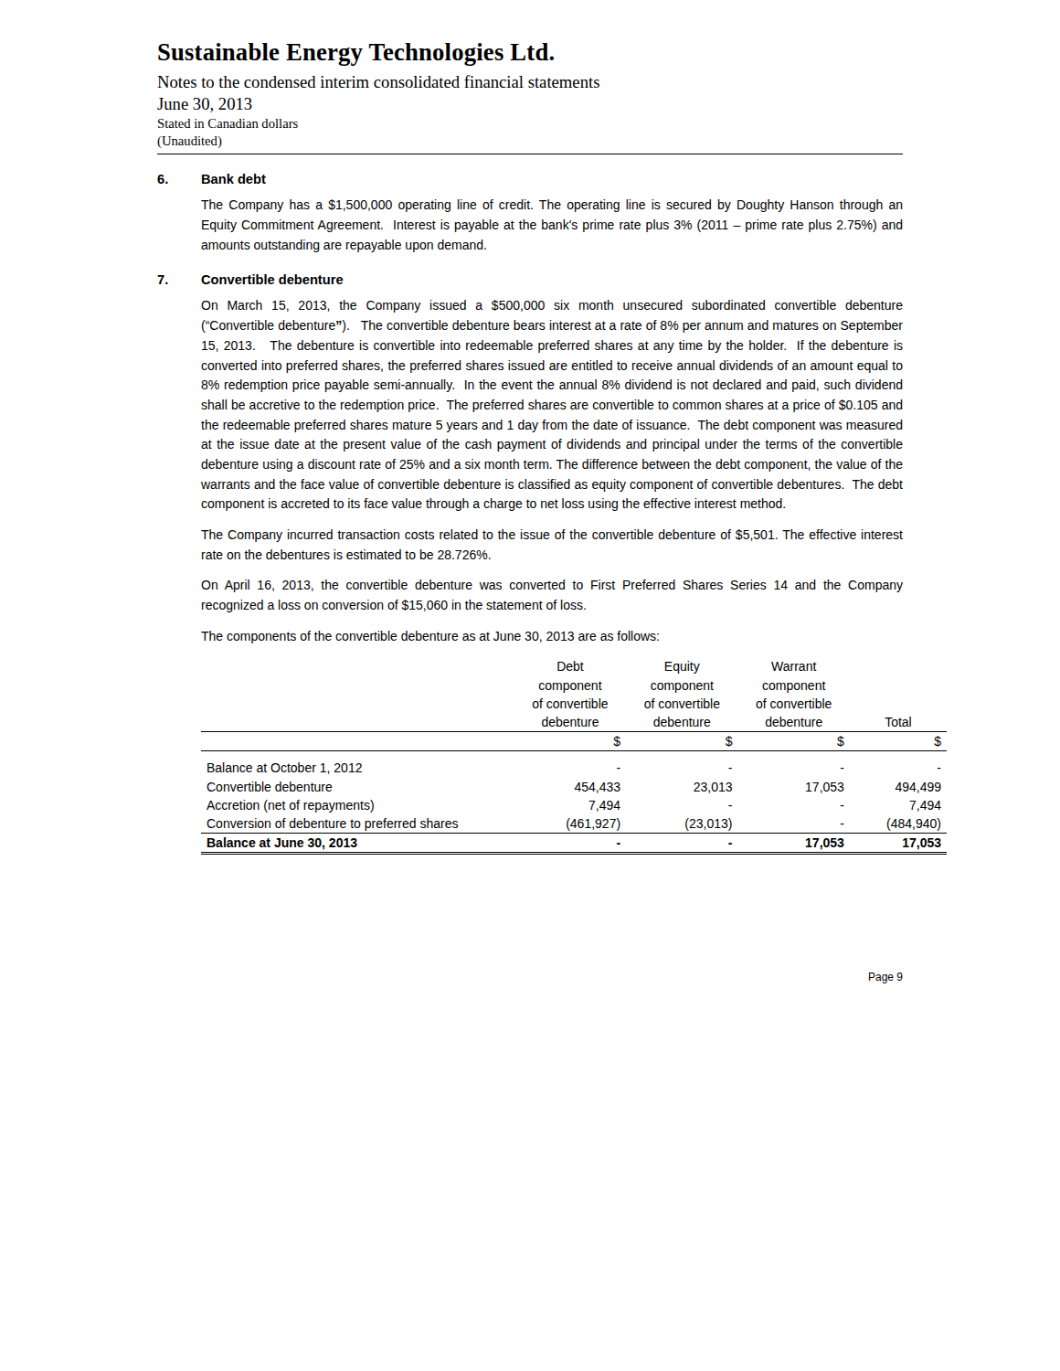Sustainable Energy Technologies Ltd.
Notes to the condensed interim consolidated financial statements
June 30, 2013
Stated in Canadian dollars
(Unaudited)
6. Bank debt
The Company has a $1,500,000 operating line of credit. The operating line is secured by Doughty Hanson through an Equity Commitment Agreement. Interest is payable at the bank's prime rate plus 3% (2011 – prime rate plus 2.75%) and amounts outstanding are repayable upon demand.
7. Convertible debenture
On March 15, 2013, the Company issued a $500,000 six month unsecured subordinated convertible debenture (“Convertible debenture”). The convertible debenture bears interest at a rate of 8% per annum and matures on September 15, 2013. The debenture is convertible into redeemable preferred shares at any time by the holder. If the debenture is converted into preferred shares, the preferred shares issued are entitled to receive annual dividends of an amount equal to 8% redemption price payable semi-annually. In the event the annual 8% dividend is not declared and paid, such dividend shall be accretive to the redemption price. The preferred shares are convertible to common shares at a price of $0.105 and the redeemable preferred shares mature 5 years and 1 day from the date of issuance. The debt component was measured at the issue date at the present value of the cash payment of dividends and principal under the terms of the convertible debenture using a discount rate of 25% and a six month term. The difference between the debt component, the value of the warrants and the face value of convertible debenture is classified as equity component of convertible debentures. The debt component is accreted to its face value through a charge to net loss using the effective interest method.
The Company incurred transaction costs related to the issue of the convertible debenture of $5,501. The effective interest rate on the debentures is estimated to be 28.726%.
On April 16, 2013, the convertible debenture was converted to First Preferred Shares Series 14 and the Company recognized a loss on conversion of $15,060 in the statement of loss.
The components of the convertible debenture as at June 30, 2013 are as follows:
| | Debt | Equity | Warrant | |
| --- | --- | --- | --- | --- |
| | component | component | component | |
| | of convertible | of convertible | of convertible | |
| | debenture | debenture | debenture | Total |
| | $ | $ | $ | $ |
| Balance at October 1, 2012 | - | - | - | - |
| Convertible debenture | 454,433 | 23,013 | 17,053 | 494,499 |
| Accretion (net of repayments) | 7,494 | - | - | 7,494 |
| Conversion of debenture to preferred shares | (461,927) | (23,013) | - | (484,940) |
| Balance at June 30, 2013 | - | - | 17,053 | 17,053 |
Page 9